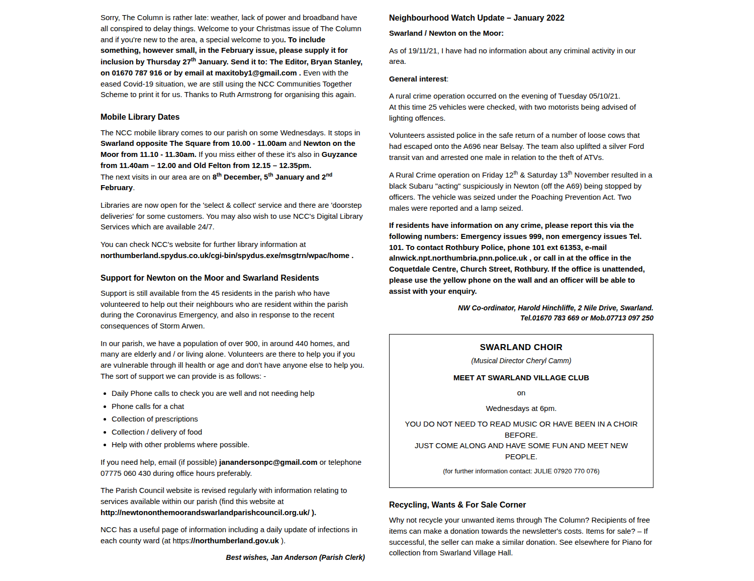Sorry, The Column is rather late: weather, lack of power and broadband have all conspired to delay things. Welcome to your Christmas issue of The Column and if you're new to the area, a special welcome to you. To include something, however small, in the February issue, please supply it for inclusion by Thursday 27th January. Send it to: The Editor, Bryan Stanley, on 01670 787 916 or by email at maxitoby1@gmail.com . Even with the eased Covid-19 situation, we are still using the NCC Communities Together Scheme to print it for us. Thanks to Ruth Armstrong for organising this again.
Mobile Library Dates
The NCC mobile library comes to our parish on some Wednesdays. It stops in Swarland opposite The Square from 10.00 - 11.00am and Newton on the Moor from 11.10 - 11.30am. If you miss either of these it's also in Guyzance from 11.40am – 12.00 and Old Felton from 12.15 – 12.35pm.
The next visits in our area are on 8th December, 5th January and 2nd February.
Libraries are now open for the 'select & collect' service and there are 'doorstep deliveries' for some customers. You may also wish to use NCC's Digital Library Services which are available 24/7.
You can check NCC's website for further library information at northumberland.spydus.co.uk/cgi-bin/spydus.exe/msgtrn/wpac/home .
Support for Newton on the Moor and Swarland Residents
Support is still available from the 45 residents in the parish who have volunteered to help out their neighbours who are resident within the parish during the Coronavirus Emergency, and also in response to the recent consequences of Storm Arwen.
In our parish, we have a population of over 900, in around 440 homes, and many are elderly and / or living alone. Volunteers are there to help you if you are vulnerable through ill health or age and don't have anyone else to help you. The sort of support we can provide is as follows: -
Daily Phone calls to check you are well and not needing help
Phone calls for a chat
Collection of prescriptions
Collection / delivery of food
Help with other problems where possible.
If you need help, email (if possible) janandersonpc@gmail.com or telephone 07775 060 430 during office hours preferably.
The Parish Council website is revised regularly with information relating to services available within our parish (find this website at http://newtononthemoorandswarlandparishcouncil.org.uk/ ).
NCC has a useful page of information including a daily update of infections in each county ward (at https://northumberland.gov.uk ).
Best wishes, Jan Anderson (Parish Clerk)
Neighbourhood Watch Update – January 2022
Swarland / Newton on the Moor:
As of 19/11/21, I have had no information about any criminal activity in our area.
General interest:
A rural crime operation occurred on the evening of Tuesday 05/10/21.
At this time 25 vehicles were checked, with two motorists being advised of lighting offences.
Volunteers assisted police in the safe return of a number of loose cows that had escaped onto the A696 near Belsay. The team also uplifted a silver Ford transit van and arrested one male in relation to the theft of ATVs.
A Rural Crime operation on Friday 12th & Saturday 13th November resulted in a black Subaru "acting" suspiciously in Newton (off the A69) being stopped by officers. The vehicle was seized under the Poaching Prevention Act. Two males were reported and a lamp seized.
If residents have information on any crime, please report this via the following numbers: Emergency issues 999, non emergency issues Tel. 101. To contact Rothbury Police, phone 101 ext 61353, e-mail alnwick.npt.northumbria.pnn.police.uk , or call in at the office in the Coquetdale Centre, Church Street, Rothbury. If the office is unattended, please use the yellow phone on the wall and an officer will be able to assist with your enquiry.
NW Co-ordinator, Harold Hinchliffe, 2 Nile Drive, Swarland.
Tel.01670 783 669 or Mob.07713 097 250
SWARLAND CHOIR
(Musical Director Cheryl Camm)
MEET AT SWARLAND VILLAGE CLUB
on
Wednesdays at 6pm.
YOU DO NOT NEED TO READ MUSIC OR HAVE BEEN IN A CHOIR BEFORE.
JUST COME ALONG AND HAVE SOME FUN AND MEET NEW PEOPLE.
(for further information contact: JULIE 07920 770 076)
Recycling, Wants & For Sale Corner
Why not recycle your unwanted items through The Column? Recipients of free items can make a donation towards the newsletter's costs. Items for sale? – If successful, the seller can make a similar donation. See elsewhere for Piano for collection from Swarland Village Hall.